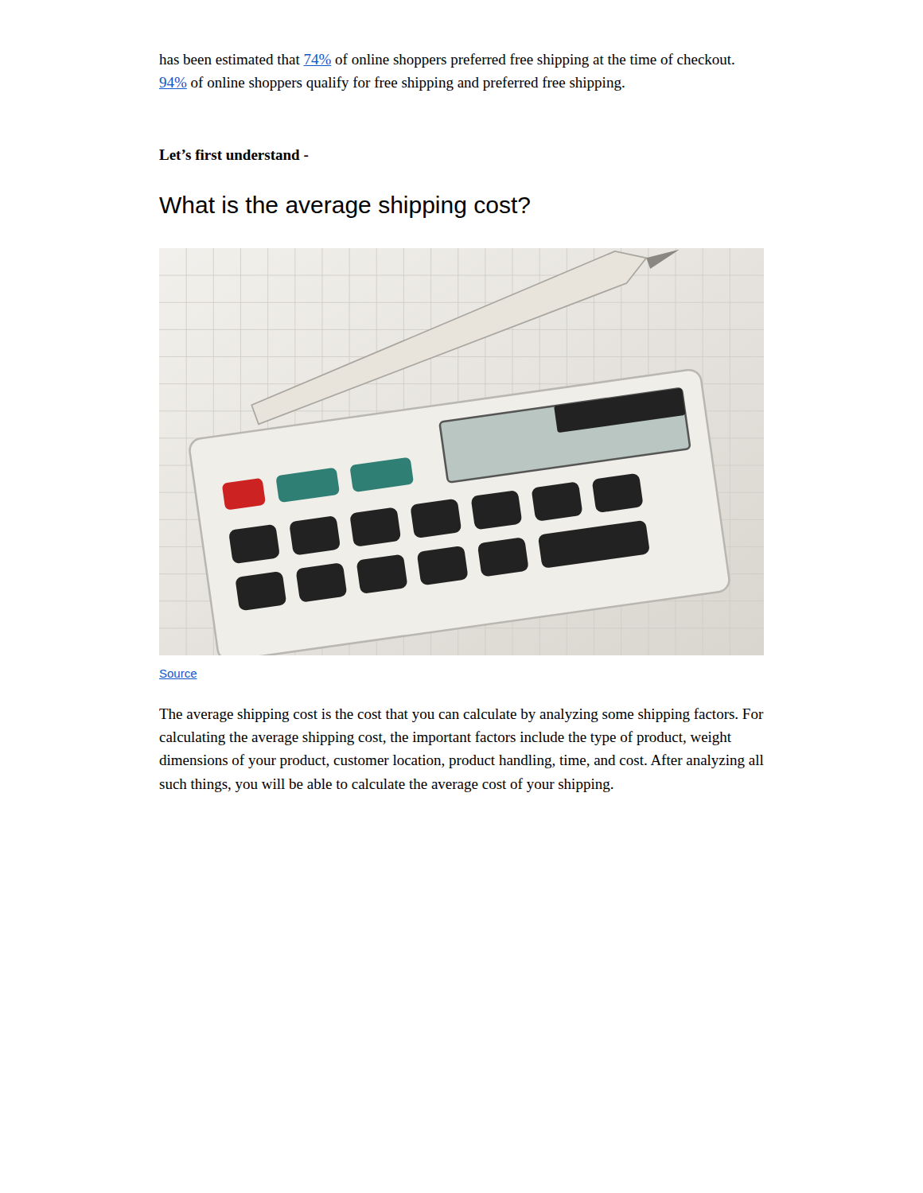has been estimated that 74% of online shoppers preferred free shipping at the time of checkout. 94% of online shoppers qualify for free shipping and preferred free shipping.
Let’s first understand -
What is the average shipping cost?
Source
The average shipping cost is the cost that you can calculate by analyzing some shipping factors. For calculating the average shipping cost, the important factors include the type of product, weight dimensions of your product, customer location, product handling, time, and cost. After analyzing all such things, you will be able to calculate the average cost of your shipping.